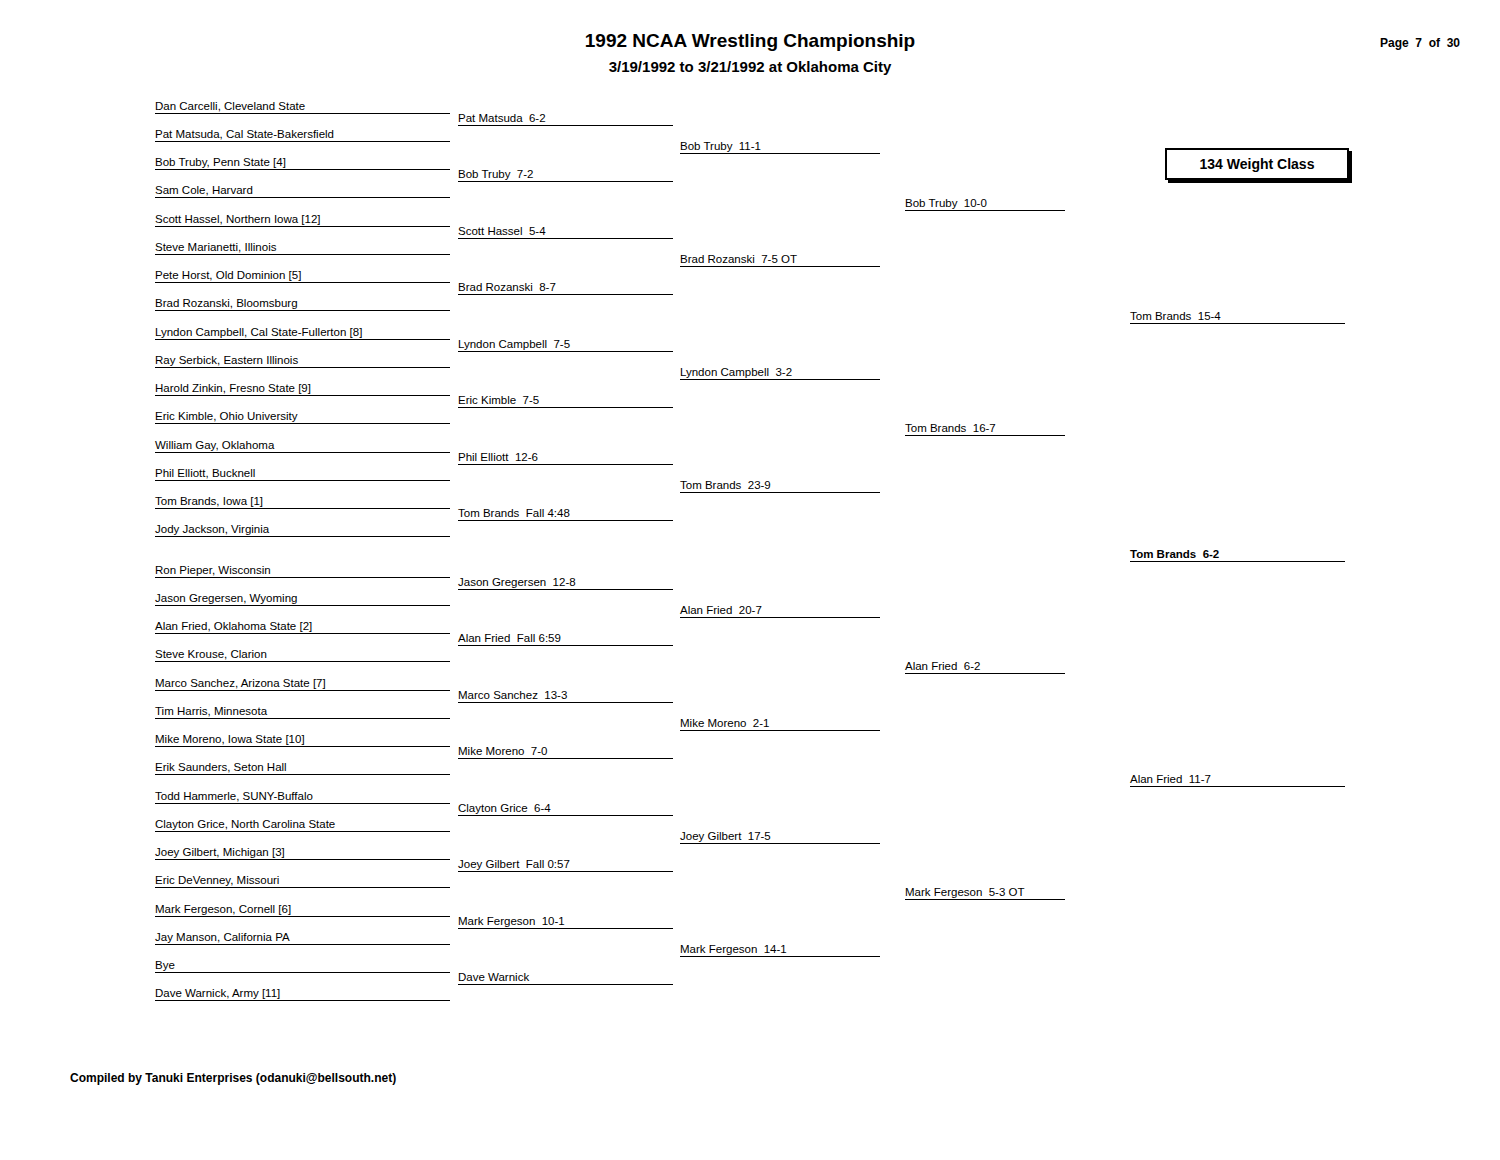1992 NCAA Wrestling Championship
3/19/1992 to 3/21/1992 at Oklahoma City
Page 7 of 30
134 Weight Class
Dan Carcelli, Cleveland State
Pat Matsuda, Cal State-Bakersfield
Bob Truby, Penn State [4]
Sam Cole, Harvard
Scott Hassel, Northern Iowa [12]
Steve Marianetti, Illinois
Pete Horst, Old Dominion [5]
Brad Rozanski, Bloomsburg
Lyndon Campbell, Cal State-Fullerton [8]
Ray Serbick, Eastern Illinois
Harold Zinkin, Fresno State [9]
Eric Kimble, Ohio University
William Gay, Oklahoma
Phil Elliott, Bucknell
Tom Brands, Iowa [1]
Jody Jackson, Virginia
Ron Pieper, Wisconsin
Jason Gregersen, Wyoming
Alan Fried, Oklahoma State [2]
Steve Krouse, Clarion
Marco Sanchez, Arizona State [7]
Tim Harris, Minnesota
Mike Moreno, Iowa State [10]
Erik Saunders, Seton Hall
Todd Hammerle, SUNY-Buffalo
Clayton Grice, North Carolina State
Joey Gilbert, Michigan [3]
Eric DeVenney, Missouri
Mark Fergeson, Cornell [6]
Jay Manson, California PA
Bye
Dave Warnick, Army [11]
Pat Matsuda 6-2
Bob Truby 7-2
Scott Hassel 5-4
Brad Rozanski 8-7
Lyndon Campbell 7-5
Eric Kimble 7-5
Phil Elliott 12-6
Tom Brands Fall 4:48
Jason Gregersen 12-8
Alan Fried Fall 6:59
Marco Sanchez 13-3
Mike Moreno 7-0
Clayton Grice 6-4
Joey Gilbert Fall 0:57
Mark Fergeson 10-1
Dave Warnick
Bob Truby 11-1
Brad Rozanski 7-5 OT
Lyndon Campbell 3-2
Tom Brands 23-9
Alan Fried 20-7
Mike Moreno 2-1
Joey Gilbert 17-5
Mark Fergeson 14-1
Bob Truby 10-0
Tom Brands 16-7
Alan Fried 6-2
Mark Fergeson 5-3 OT
Tom Brands 15-4
Alan Fried 11-7
Tom Brands 6-2
Compiled by Tanuki Enterprises (odanuki@bellsouth.net)